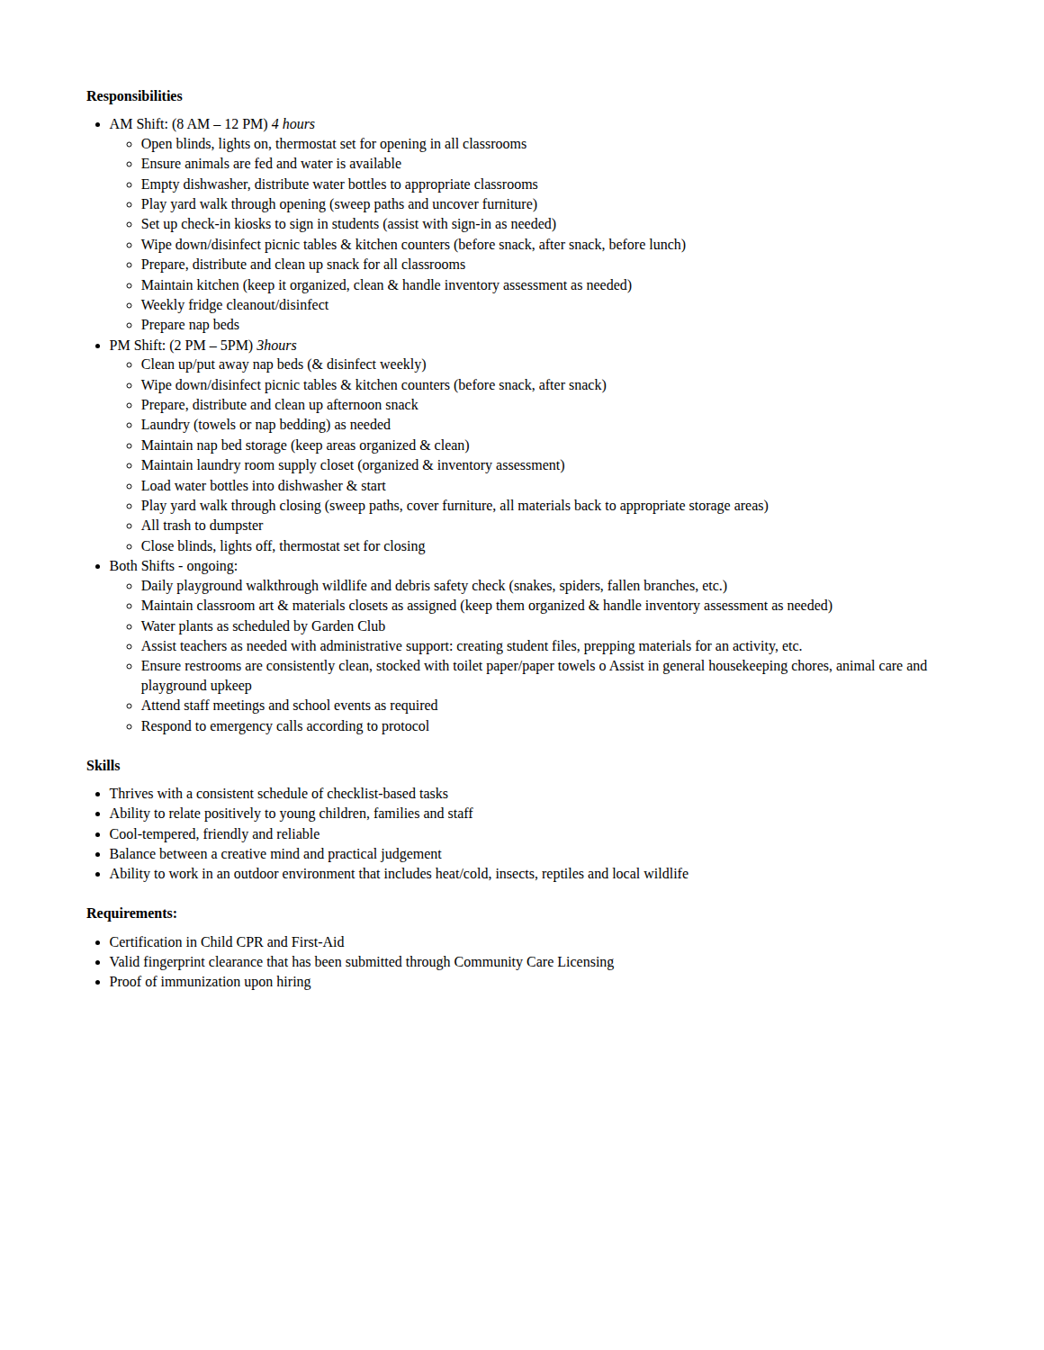Responsibilities
AM Shift: (8 AM – 12 PM) 4 hours
Open blinds, lights on, thermostat set for opening in all classrooms
Ensure animals are fed and water is available
Empty dishwasher, distribute water bottles to appropriate classrooms
Play yard walk through opening (sweep paths and uncover furniture)
Set up check-in kiosks to sign in students (assist with sign-in as needed)
Wipe down/disinfect picnic tables & kitchen counters (before snack, after snack, before lunch)
Prepare, distribute and clean up snack for all classrooms
Maintain kitchen (keep it organized, clean & handle inventory assessment as needed)
Weekly fridge cleanout/disinfect
Prepare nap beds
PM Shift: (2 PM – 5PM) 3hours
Clean up/put away nap beds (& disinfect weekly)
Wipe down/disinfect picnic tables & kitchen counters (before snack, after snack)
Prepare, distribute and clean up afternoon snack
Laundry (towels or nap bedding) as needed
Maintain nap bed storage (keep areas organized & clean)
Maintain laundry room supply closet (organized & inventory assessment)
Load water bottles into dishwasher & start
Play yard walk through closing (sweep paths, cover furniture, all materials back to appropriate storage areas)
All trash to dumpster
Close blinds, lights off, thermostat set for closing
Both Shifts - ongoing:
Daily playground walkthrough wildlife and debris safety check (snakes, spiders, fallen branches, etc.)
Maintain classroom art & materials closets as assigned (keep them organized & handle inventory assessment as needed)
Water plants as scheduled by Garden Club
Assist teachers as needed with administrative support: creating student files, prepping materials for an activity, etc.
Ensure restrooms are consistently clean, stocked with toilet paper/paper towels o Assist in general housekeeping chores, animal care and playground upkeep
Attend staff meetings and school events as required
Respond to emergency calls according to protocol
Skills
Thrives with a consistent schedule of checklist-based tasks
Ability to relate positively to young children, families and staff
Cool-tempered, friendly and reliable
Balance between a creative mind and practical judgement
Ability to work in an outdoor environment that includes heat/cold, insects, reptiles and local wildlife
Requirements:
Certification in Child CPR and First-Aid
Valid fingerprint clearance that has been submitted through Community Care Licensing
Proof of immunization upon hiring